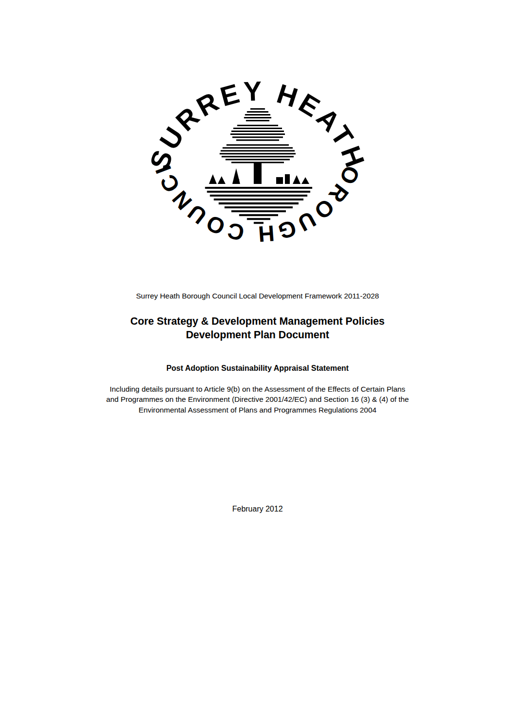SURREY HEATH BOROUGH COUNCIL
Surrey Heath Borough Council Local Development Framework 2011-2028
Core Strategy & Development Management Policies
Development Plan Document
Post Adoption Sustainability Appraisal Statement
Including details pursuant to Article 9(b) on the Assessment of the Effects of Certain Plans and Programmes on the Environment (Directive 2001/42/EC) and Section 16 (3) & (4) of the Environmental Assessment of Plans and Programmes Regulations 2004
February 2012